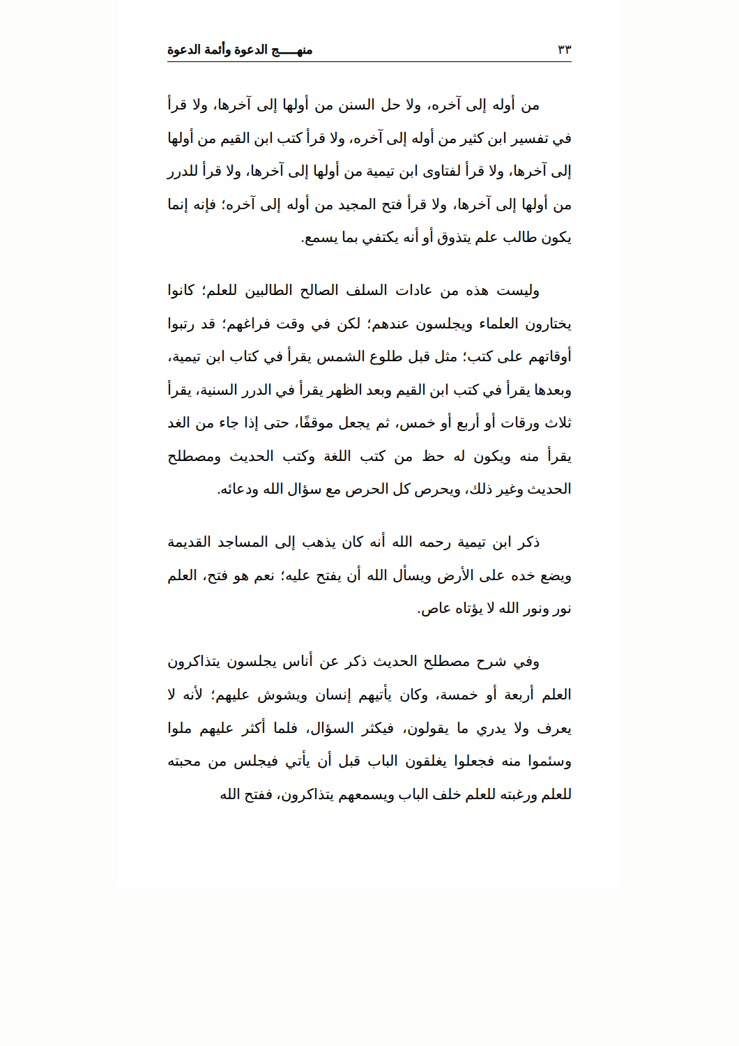٣٣ منهـــــج الدعوة وأئمة الدعوة
من أوله إلى آخره، ولا حل السنن من أولها إلى آخرها، ولا قرأ في تفسير ابن كثير من أوله إلى آخره، ولا قرأ كتب ابن القيم من أولها إلى آخرها، ولا قرأ لفتاوى ابن تيمية من أولها إلى آخرها، ولا قرأ للدرر من أولها إلى آخرها، ولا قرأ فتح المجيد من أوله إلى آخره؛ فإنه إنما يكون طالب علم يتذوق أو أنه يكتفي بما يسمع.
وليست هذه من عادات السلف الصالح الطالبين للعلم؛ كانوا يختارون العلماء ويجلسون عندهم؛ لكن في وقت فراغهم؛ قد رتبوا أوقاتهم على كتب؛ مثل قبل طلوع الشمس يقرأ في كتاب ابن تيمية، وبعدها يقرأ في كتب ابن القيم وبعد الظهر يقرأ في الدرر السنية، يقرأ ثلاث ورقات أو أربع أو خمس، ثم يجعل موقفًا، حتى إذا جاء من الغد يقرأ منه ويكون له حظ من كتب اللغة وكتب الحديث ومصطلح الحديث وغير ذلك، ويحرص كل الحرص مع سؤال الله ودعائه.
ذكر ابن تيمية رحمه الله أنه كان يذهب إلى المساجد القديمة ويضع خده على الأرض ويسأل الله أن يفتح عليه؛ نعم هو فتح، العلم نور ونور الله لا يؤتاه عاص.
وفي شرح مصطلح الحديث ذكر عن أناس يجلسون يتذاكرون العلم أربعة أو خمسة، وكان يأتيهم إنسان ويشوش عليهم؛ لأنه لا يعرف ولا يدري ما يقولون، فيكثر السؤال، فلما أكثر عليهم ملوا وسئموا منه فجعلوا يغلقون الباب قبل أن يأتي فيجلس من محبته للعلم ورغبته للعلم خلف الباب ويسمعهم يتذاكرون، ففتح الله